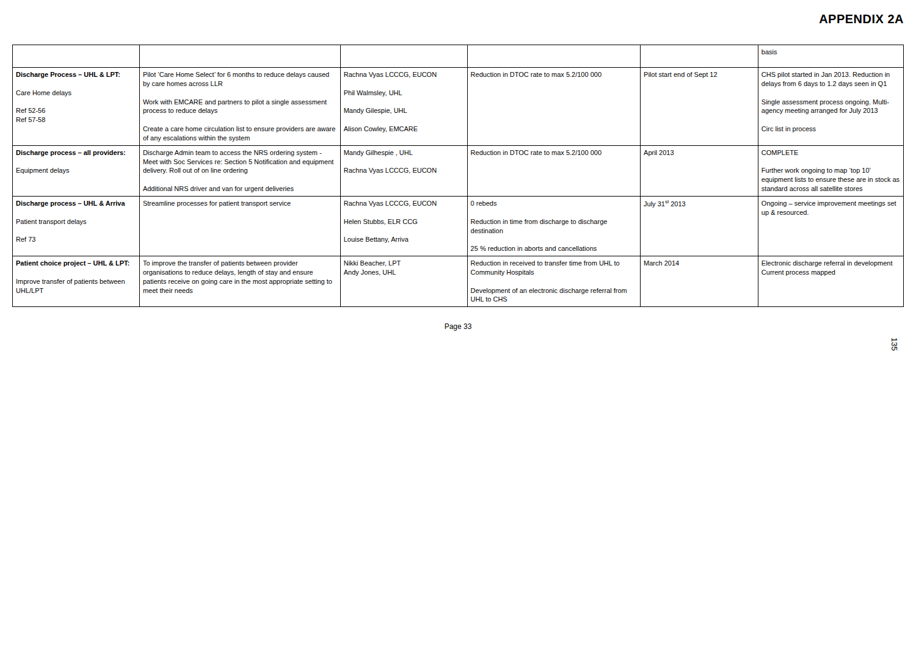APPENDIX 2A
| | | | | | basis |
| Discharge Process – UHL & LPT: Care Home delays Ref 52-56 Ref 57-58 | Pilot ‘Care Home Select’ for 6 months to reduce delays caused by care homes across LLR Work with EMCARE and partners to pilot a single assessment process to reduce delays Create a care home circulation list to ensure providers are aware of any escalations within the system | Rachna Vyas LCCCG, EUCON Phil Walmsley, UHL Mandy Gilespie, UHL Alison Cowley, EMCARE | Reduction in DTOC rate to max 5.2/100 000 | Pilot start end of Sept 12 | CHS pilot started in Jan 2013. Reduction in delays from 6 days to 1.2 days seen in Q1 Single assessment process ongoing. Multi-agency meeting arranged for July 2013 Circ list in process |
| Discharge process – all providers: Equipment delays | Discharge Admin team to access the NRS ordering system - Meet with Soc Services re: Section 5 Notification and equipment delivery. Roll out of on line ordering Additional NRS driver and van for urgent deliveries | Mandy Gilhespie , UHL Rachna Vyas LCCCG, EUCON | Reduction in DTOC rate to max 5.2/100 000 | April 2013 | COMPLETE Further work ongoing to map ‘top 10’ equipment lists to ensure these are in stock as standard across all satellite stores |
| Discharge process – UHL & Arriva Patient transport delays Ref 73 | Streamline processes for patient transport service | Rachna Vyas LCCCG, EUCON Helen Stubbs, ELR CCG Louise Bettany, Arriva | 0 rebeds Reduction in time from discharge to discharge destination 25 % reduction in aborts and cancellations | July 31 st 2013 | Ongoing – service improvement meetings set up & resourced. |
| Patient choice project – UHL & LPT: Improve transfer of patients between UHL/LPT | To improve the transfer of patients between provider organisations to reduce delays, length of stay and ensure patients receive on going care in the most appropriate setting to meet their needs | Nikki Beacher, LPT Andy Jones, UHL | Reduction in received to transfer time from UHL to Community Hospitals Development of an electronic discharge referral from UHL to CHS | March 2014 | Electronic discharge referral in development Current process mapped |
135
Page 33